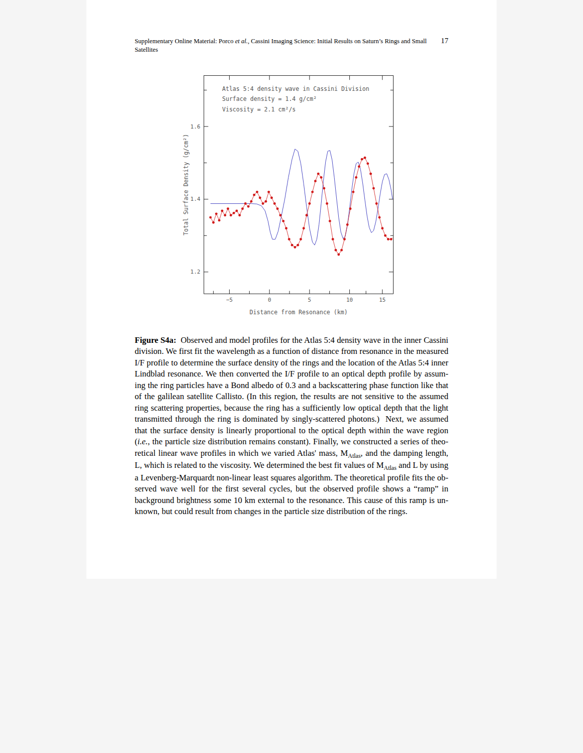Supplementary Online Material: Porco et al., Cassini Imaging Science: Initial Results on Saturn’s Rings and Small Satellites
17
Atlas 5:4 density wave in Cassini Division Plot of total surface density in grams per square centimetre versus distance from resonance in kilometres. Red points with connecting lines show the observed profile; a blue curve shows the theoretical linear wave model. Annotations state: surface density = 1.4 g/cm squared; viscosity = 2.1 cm squared per second. 1.6 1.4 1.2 −5 0 5 10 15 Distance from Resonance (km) Total Surface Density (g/cm²) Atlas 5:4 density wave in Cassini Division Surface density = 1.4 g/cm² Viscosity = 2.1 cm²/s
Figure S4a: Observed and model profiles for the Atlas 5:4 density wave in the inner Cassini division. We first fit the wavelength as a function of distance from resonance in the measured I/F profile to determine the surface density of the rings and the location of the Atlas 5:4 inner Lindblad resonance. We then converted the I/F profile to an optical depth profile by assuming the ring particles have a Bond albedo of 0.3 and a backscattering phase function like that of the galilean satellite Callisto. (In this region, the results are not sensitive to the assumed ring scattering properties, because the ring has a sufficiently low optical depth that the light transmitted through the ring is dominated by singly-scattered photons.) Next, we assumed that the surface density is linearly proportional to the optical depth within the wave region (i.e., the particle size distribution remains constant). Finally, we constructed a series of theoretical linear wave profiles in which we varied Atlas' mass, MAtlas, and the damping length, L, which is related to the viscosity. We determined the best fit values of MAtlas and L by using a Levenberg-Marquardt non-linear least squares algorithm. The theoretical profile fits the observed wave well for the first several cycles, but the observed profile shows a “ramp” in background brightness some 10 km external to the resonance. This cause of this ramp is unknown, but could result from changes in the particle size distribution of the rings.